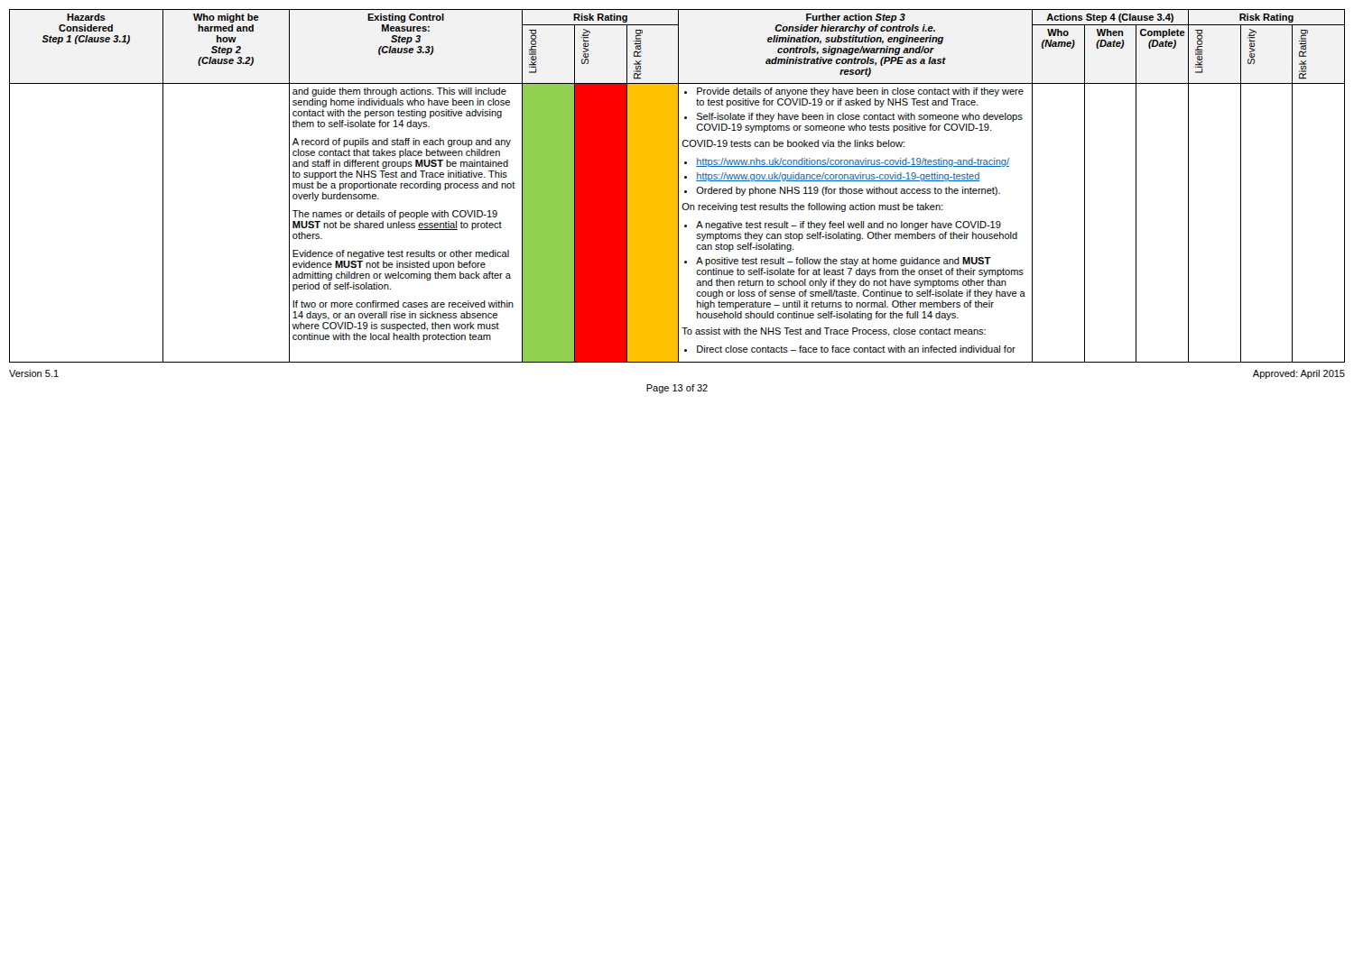| Hazards Considered Step 1 (Clause 3.1) | Who might be harmed and how Step 2 (Clause 3.2) | Existing Control Measures: Step 3 (Clause 3.3) | Risk Rating | Further action Step 3 Consider hierarchy of controls i.e. elimination, substitution, engineering controls, signage/warning and/or administrative controls, (PPE as a last resort) | Actions Step 4 (Clause 3.4) | Risk Rating |
| --- | --- | --- | --- | --- | --- | --- |
| Likelihood | Severity | Risk Rating | Who (Name) | When (Date) | Complete (Date) | Likelihood | Severity | Risk Rating |
| | | and guide them through actions. This will include sending home individuals who have been in close contact with the person testing positive advising them to self-isolate for 14 days. A record of pupils and staff in each group and any close contact that takes place between children and staff in different groups MUST be maintained to support the NHS Test and Trace initiative. This must be a proportionate recording process and not overly burdensome. The names or details of people with COVID-19 MUST not be shared unless essential to protect others. Evidence of negative test results or other medical evidence MUST not be insisted upon before admitting children or welcoming them back after a period of self-isolation. If two or more confirmed cases are received within 14 days, or an overall rise in sickness absence where COVID-19 is suspected, then work must continue with the local health protection team | | | | Provide details of anyone they have been in close contact with if they were to test positive for COVID-19 or if asked by NHS Test and Trace. Self-isolate if they have been in close contact with someone who develops COVID-19 symptoms or someone who tests positive for COVID-19. COVID-19 tests can be booked via the links below: https://www.nhs.uk/conditions/coronavirus-covid-19/testing-and-tracing/ https://www.gov.uk/guidance/coronavirus-covid-19-getting-tested Ordered by phone NHS 119 (for those without access to the internet). On receiving test results the following action must be taken: A negative test result – if they feel well and no longer have COVID-19 symptoms they can stop self-isolating. Other members of their household can stop self-isolating. A positive test result – follow the stay at home guidance and MUST continue to self-isolate for at least 7 days from the onset of their symptoms and then return to school only if they do not have symptoms other than cough or loss of sense of smell/taste. Continue to self-isolate if they have a high temperature – until it returns to normal. Other members of their household should continue self-isolating for the full 14 days. To assist with the NHS Test and Trace Process, close contact means: Direct close contacts – face to face contact with an infected individual for | | | | | | |
Version 5.1 Approved: April 2015
Page 13 of 32